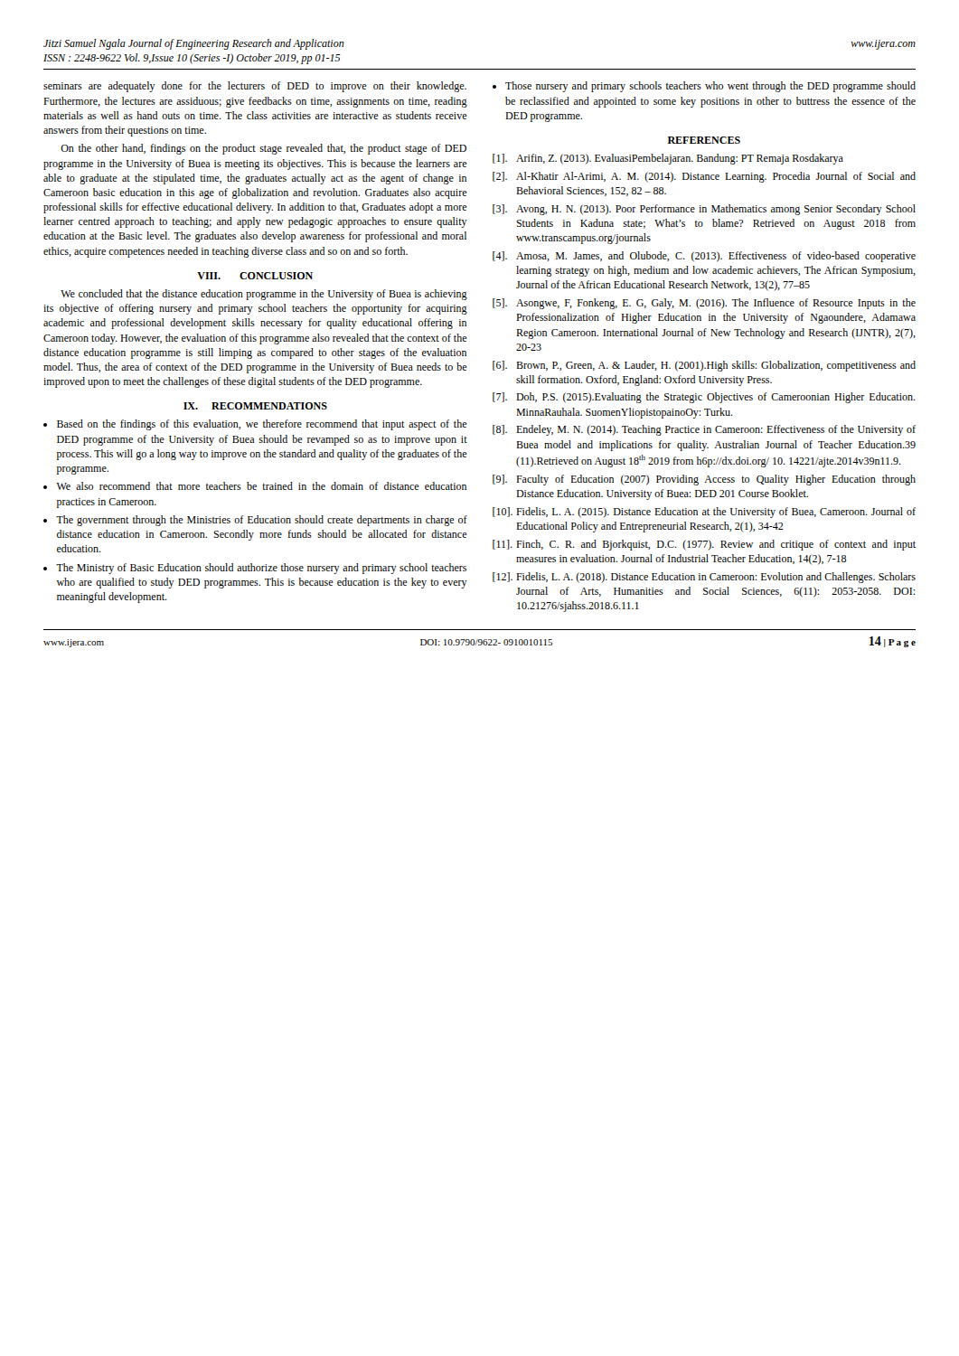Jitzi Samuel Ngala Journal of Engineering Research and Application www.ijera.com
ISSN : 2248-9622 Vol. 9,Issue 10 (Series -I) October 2019, pp 01-15
seminars are adequately done for the lecturers of DED to improve on their knowledge. Furthermore, the lectures are assiduous; give feedbacks on time, assignments on time, reading materials as well as hand outs on time. The class activities are interactive as students receive answers from their questions on time.
On the other hand, findings on the product stage revealed that, the product stage of DED programme in the University of Buea is meeting its objectives. This is because the learners are able to graduate at the stipulated time, the graduates actually act as the agent of change in Cameroon basic education in this age of globalization and revolution. Graduates also acquire professional skills for effective educational delivery. In addition to that, Graduates adopt a more learner centred approach to teaching; and apply new pedagogic approaches to ensure quality education at the Basic level. The graduates also develop awareness for professional and moral ethics, acquire competences needed in teaching diverse class and so on and so forth.
VIII. CONCLUSION
We concluded that the distance education programme in the University of Buea is achieving its objective of offering nursery and primary school teachers the opportunity for acquiring academic and professional development skills necessary for quality educational offering in Cameroon today. However, the evaluation of this programme also revealed that the context of the distance education programme is still limping as compared to other stages of the evaluation model. Thus, the area of context of the DED programme in the University of Buea needs to be improved upon to meet the challenges of these digital students of the DED programme.
IX. RECOMMENDATIONS
Based on the findings of this evaluation, we therefore recommend that input aspect of the DED programme of the University of Buea should be revamped so as to improve upon it process. This will go a long way to improve on the standard and quality of the graduates of the programme.
We also recommend that more teachers be trained in the domain of distance education practices in Cameroon.
The government through the Ministries of Education should create departments in charge of distance education in Cameroon. Secondly more funds should be allocated for distance education.
The Ministry of Basic Education should authorize those nursery and primary school teachers who are qualified to study DED programmes. This is because education is the key to every meaningful development.
Those nursery and primary schools teachers who went through the DED programme should be reclassified and appointed to some key positions in other to buttress the essence of the DED programme.
REFERENCES
Arifin, Z. (2013). EvaluasiPembelajaran. Bandung: PT Remaja Rosdakarya
Al-Khatir Al-Arimi, A. M. (2014). Distance Learning. Procedia Journal of Social and Behavioral Sciences, 152, 82 – 88.
Avong, H. N. (2013). Poor Performance in Mathematics among Senior Secondary School Students in Kaduna state; What’s to blame? Retrieved on August 2018 from www.transcampus.org/journals
Amosa, M. James, and Olubode, C. (2013). Effectiveness of video-based cooperative learning strategy on high, medium and low academic achievers, The African Symposium, Journal of the African Educational Research Network, 13(2), 77–85
Asongwe, F, Fonkeng, E. G, Galy, M. (2016). The Influence of Resource Inputs in the Professionalization of Higher Education in the University of Ngaoundere, Adamawa Region Cameroon. International Journal of New Technology and Research (IJNTR), 2(7), 20-23
Brown, P., Green, A. & Lauder, H. (2001).High skills: Globalization, competitiveness and skill formation. Oxford, England: Oxford University Press.
Doh, P.S. (2015).Evaluating the Strategic Objectives of Cameroonian Higher Education. MinnaRauhala. SuomenYliopistopainoOy: Turku.
Endeley, M. N. (2014). Teaching Practice in Cameroon: Effectiveness of the University of Buea model and implications for quality. Australian Journal of Teacher Education.39 (11).Retrieved on August 18th 2019 from h6p://dx.doi.org/ 10. 14221/ajte.2014v39n11.9.
Faculty of Education (2007) Providing Access to Quality Higher Education through Distance Education. University of Buea: DED 201 Course Booklet.
Fidelis, L. A. (2015). Distance Education at the University of Buea, Cameroon. Journal of Educational Policy and Entrepreneurial Research, 2(1), 34-42
Finch, C. R. and Bjorkquist, D.C. (1977). Review and critique of context and input measures in evaluation. Journal of Industrial Teacher Education, 14(2), 7-18
Fidelis, L. A. (2018). Distance Education in Cameroon: Evolution and Challenges. Scholars Journal of Arts, Humanities and Social Sciences, 6(11): 2053-2058. DOI: 10.21276/sjahss.2018.6.11.1
www.ijera.com DOI: 10.9790/9622- 0910010115 14 | P a g e